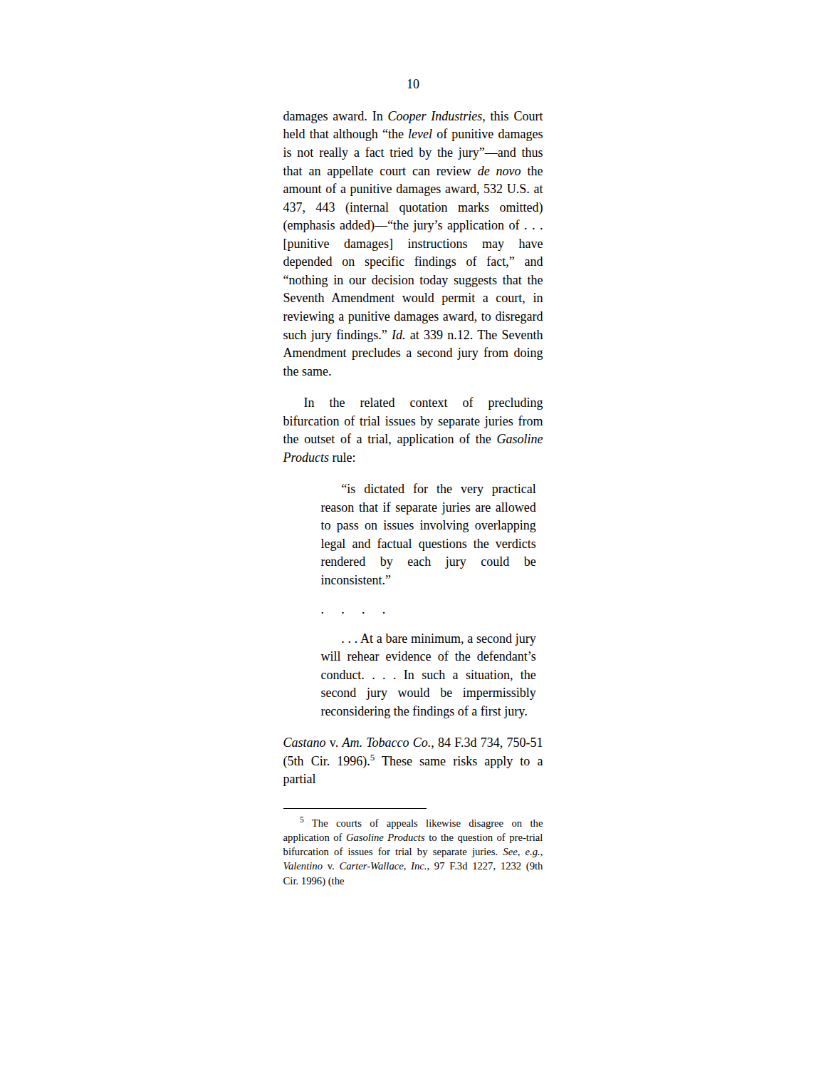10
damages award. In Cooper Industries, this Court held that although “the level of punitive damages is not really a fact tried by the jury”—and thus that an appellate court can review de novo the amount of a punitive damages award, 532 U.S. at 437, 443 (internal quotation marks omitted) (emphasis added)—“the jury’s application of . . . [punitive damages] instructions may have depended on specific findings of fact,” and “nothing in our decision today suggests that the Seventh Amendment would permit a court, in reviewing a punitive damages award, to disregard such jury findings.” Id. at 339 n.12. The Seventh Amendment precludes a second jury from doing the same.
In the related context of precluding bifurcation of trial issues by separate juries from the outset of a trial, application of the Gasoline Products rule:
“is dictated for the very practical reason that if separate juries are allowed to pass on issues involving overlapping legal and factual questions the verdicts rendered by each jury could be inconsistent.”
. . . .
. . . At a bare minimum, a second jury will rehear evidence of the defendant’s conduct. . . . In such a situation, the second jury would be impermissibly reconsidering the findings of a first jury.
Castano v. Am. Tobacco Co., 84 F.3d 734, 750-51 (5th Cir. 1996).5 These same risks apply to a partial
5 The courts of appeals likewise disagree on the application of Gasoline Products to the question of pre-trial bifurcation of issues for trial by separate juries. See, e.g., Valentino v. Carter-Wallace, Inc., 97 F.3d 1227, 1232 (9th Cir. 1996) (the